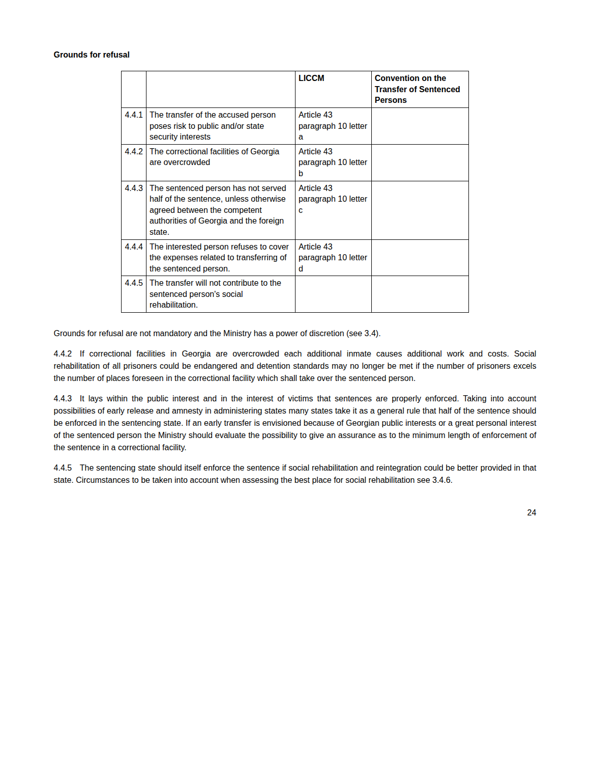Grounds for refusal
| | | LICCM | Convention on the Transfer of Sentenced Persons |
| --- | --- | --- | --- |
| 4.4.1 | The transfer of the accused person poses risk to public and/or state security interests | Article 43 paragraph 10 letter a | |
| 4.4.2 | The correctional facilities of Georgia are overcrowded | Article 43 paragraph 10 letter b | |
| 4.4.3 | The sentenced person has not served half of the sentence, unless otherwise agreed between the competent authorities of Georgia and the foreign state. | Article 43 paragraph 10 letter c | |
| 4.4.4 | The interested person refuses to cover the expenses related to transferring of the sentenced person. | Article 43 paragraph 10 letter d | |
| 4.4.5 | The transfer will not contribute to the sentenced person's social rehabilitation. | | |
Grounds for refusal are not mandatory and the Ministry has a power of discretion (see 3.4).
4.4.2 If correctional facilities in Georgia are overcrowded each additional inmate causes additional work and costs. Social rehabilitation of all prisoners could be endangered and detention standards may no longer be met if the number of prisoners excels the number of places foreseen in the correctional facility which shall take over the sentenced person.
4.4.3 It lays within the public interest and in the interest of victims that sentences are properly enforced. Taking into account possibilities of early release and amnesty in administering states many states take it as a general rule that half of the sentence should be enforced in the sentencing state. If an early transfer is envisioned because of Georgian public interests or a great personal interest of the sentenced person the Ministry should evaluate the possibility to give an assurance as to the minimum length of enforcement of the sentence in a correctional facility.
4.4.5 The sentencing state should itself enforce the sentence if social rehabilitation and reintegration could be better provided in that state. Circumstances to be taken into account when assessing the best place for social rehabilitation see 3.4.6.
24